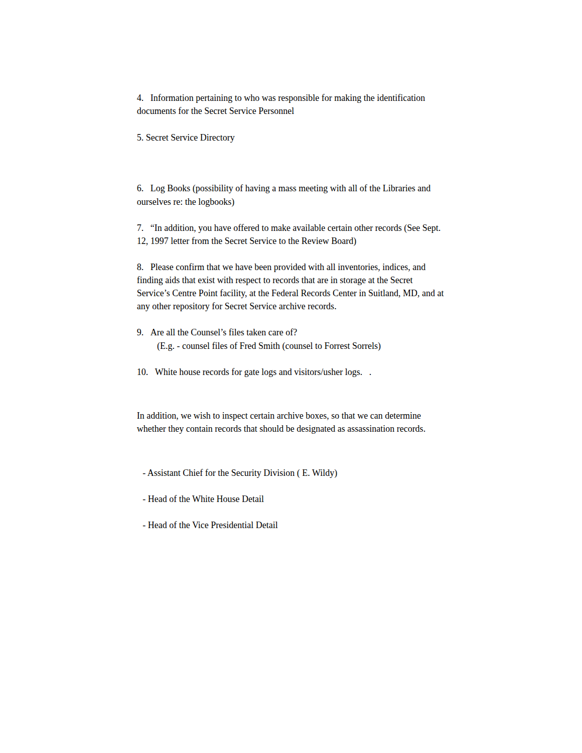4. Information pertaining to who was responsible for making the identification documents for the Secret Service Personnel
5. Secret Service Directory
6. Log Books (possibility of having a mass meeting with all of the Libraries and ourselves re: the logbooks)
7. “In addition, you have offered to make available certain other records (See Sept. 12, 1997 letter from the Secret Service to the Review Board)
8. Please confirm that we have been provided with all inventories, indices, and finding aids that exist with respect to records that are in storage at the Secret Service’s Centre Point facility, at the Federal Records Center in Suitland, MD, and at any other repository for Secret Service archive records.
9. Are all the Counsel’s files taken care of? (E.g. - counsel files of Fred Smith (counsel to Forrest Sorrels)
10. White house records for gate logs and visitors/usher logs. .
In addition, we wish to inspect certain archive boxes, so that we can determine whether they contain records that should be designated as assassination records.
- Assistant Chief for the Security Division ( E. Wildy)
- Head of the White House Detail
- Head of the Vice Presidential Detail